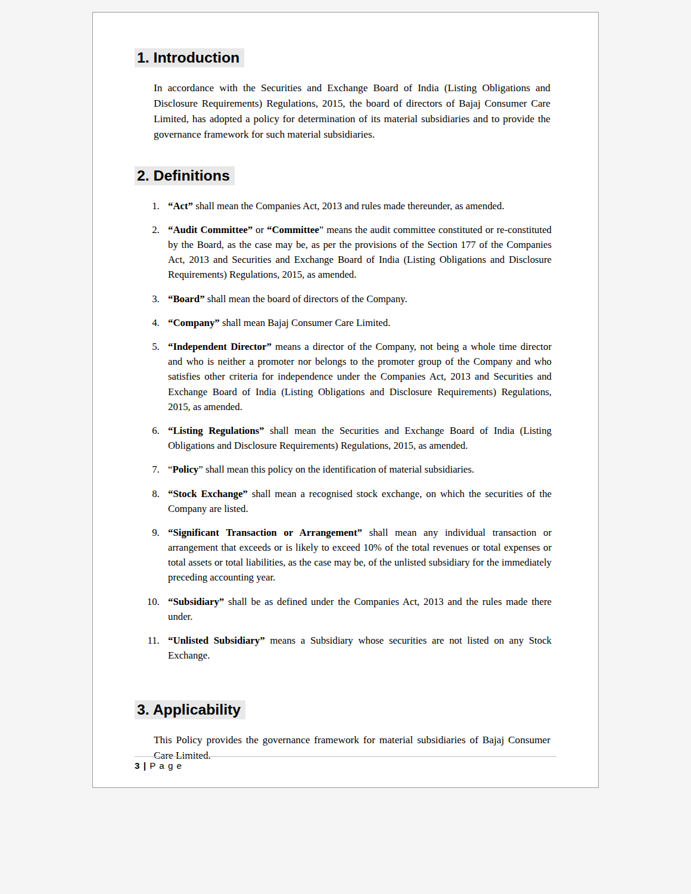1. Introduction
In accordance with the Securities and Exchange Board of India (Listing Obligations and Disclosure Requirements) Regulations, 2015, the board of directors of Bajaj Consumer Care Limited, has adopted a policy for determination of its material subsidiaries and to provide the governance framework for such material subsidiaries.
2. Definitions
“Act” shall mean the Companies Act, 2013 and rules made thereunder, as amended.
“Audit Committee” or “Committee” means the audit committee constituted or re-constituted by the Board, as the case may be, as per the provisions of the Section 177 of the Companies Act, 2013 and Securities and Exchange Board of India (Listing Obligations and Disclosure Requirements) Regulations, 2015, as amended.
“Board” shall mean the board of directors of the Company.
“Company” shall mean Bajaj Consumer Care Limited.
“Independent Director” means a director of the Company, not being a whole time director and who is neither a promoter nor belongs to the promoter group of the Company and who satisfies other criteria for independence under the Companies Act, 2013 and Securities and Exchange Board of India (Listing Obligations and Disclosure Requirements) Regulations, 2015, as amended.
“Listing Regulations” shall mean the Securities and Exchange Board of India (Listing Obligations and Disclosure Requirements) Regulations, 2015, as amended.
“Policy” shall mean this policy on the identification of material subsidiaries.
“Stock Exchange” shall mean a recognised stock exchange, on which the securities of the Company are listed.
“Significant Transaction or Arrangement” shall mean any individual transaction or arrangement that exceeds or is likely to exceed 10% of the total revenues or total expenses or total assets or total liabilities, as the case may be, of the unlisted subsidiary for the immediately preceding accounting year.
“Subsidiary” shall be as defined under the Companies Act, 2013 and the rules made there under.
“Unlisted Subsidiary” means a Subsidiary whose securities are not listed on any Stock Exchange.
3. Applicability
This Policy provides the governance framework for material subsidiaries of Bajaj Consumer Care Limited.
3 | P a g e